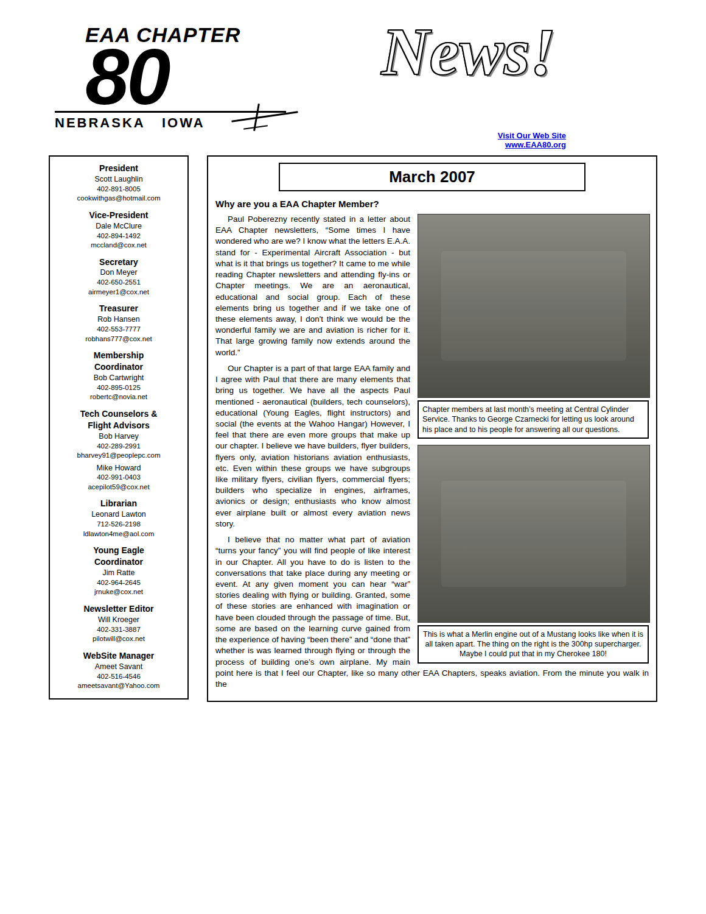EAA CHAPTER
80
NEBRASKA IOWA
News!
Visit Our Web Site
www.EAA80.org
President
Scott Laughlin 402-891-8005 cookwithgas@hotmail.com
Vice-President
Dale McClure 402-894-1492 mccland@cox.net
Secretary
Don Meyer 402-650-2551 airmeyer1@cox.net
Treasurer
Rob Hansen 402-553-7777 robhans777@cox.net
Membership
Coordinator
Bob Cartwright 402-895-0125 robertc@novia.net
Tech Counselors &
Flight Advisors
Bob Harvey 402-289-2991 bharvey91@peoplepc.com
Mike Howard 402-991-0403 acepilot59@cox.net
Librarian
Leonard Lawton 712-526-2198 ldlawton4me@aol.com
Young Eagle
Coordinator
Jim Ratte 402-964-2645 jrnuke@cox.net
Newsletter Editor
Will Kroeger 402-331-3887 pilotwill@cox.net
WebSite Manager
Ameet Savant 402-516-4546 ameetsavant@Yahoo.com
March 2007
Why are you a EAA Chapter Member?
Chapter members at last month’s meeting at Central Cylinder Service. Thanks to George Czarnecki for letting us look around his place and to his people for answering all our questions.
This is what a Merlin engine out of a Mustang looks like when it is all taken apart. The thing on the right is the 300hp supercharger.
Maybe I could put that in my Cherokee 180!
Paul Poberezny recently stated in a letter about EAA Chapter newsletters, “Some times I have wondered who are we? I know what the letters E.A.A. stand for - Experimental Aircraft Association - but what is it that brings us together? It came to me while reading Chapter newsletters and attending fly-ins or Chapter meetings. We are an aeronautical, educational and social group. Each of these elements bring us together and if we take one of these elements away, I don't think we would be the wonderful family we are and aviation is richer for it. That large growing family now extends around the world.”
Our Chapter is a part of that large EAA family and I agree with Paul that there are many elements that bring us together. We have all the aspects Paul mentioned - aeronautical (builders, tech counselors), educational (Young Eagles, flight instructors) and social (the events at the Wahoo Hangar) However, I feel that there are even more groups that make up our chapter. I believe we have builders, flyer builders, flyers only, aviation historians aviation enthusiasts, etc. Even within these groups we have subgroups like military flyers, civilian flyers, commercial flyers; builders who specialize in engines, airframes, avionics or design; enthusiasts who know almost ever airplane built or almost every aviation news story.
I believe that no matter what part of aviation “turns your fancy” you will find people of like interest in our Chapter. All you have to do is listen to the conversations that take place during any meeting or event. At any given moment you can hear “war” stories dealing with flying or building. Granted, some of these stories are enhanced with imagination or have been clouded through the passage of time. But, some are based on the learning curve gained from the experience of having “been there” and “done that” whether is was learned through flying or through the process of building one’s own airplane. My main point here is that I feel our Chapter, like so many other EAA Chapters, speaks aviation. From the minute you walk in the